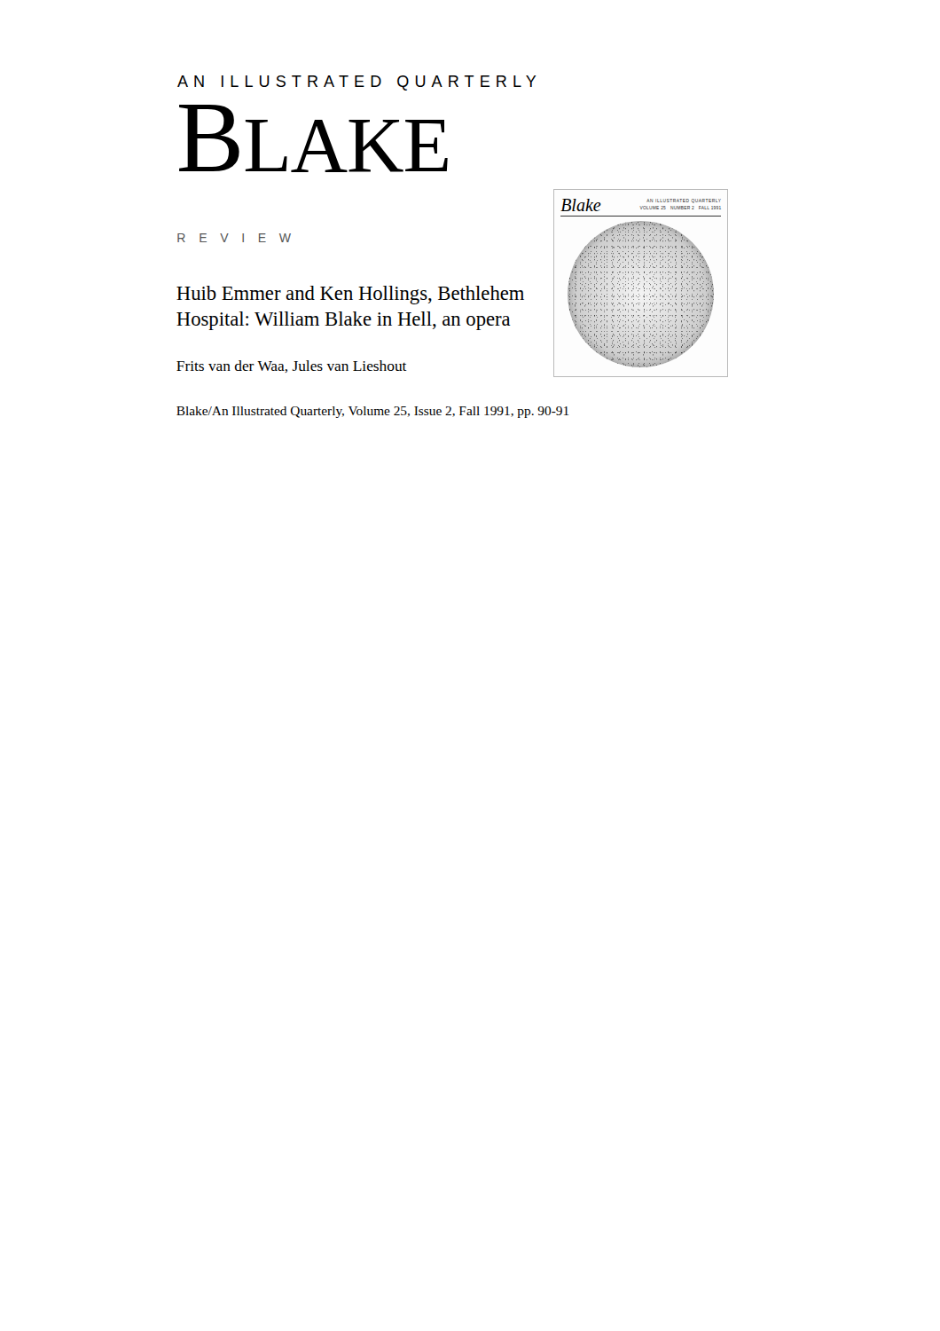An Illustrated Quarterly
BLAKE
REVIEW
Huib Emmer and Ken Hollings, Bethlehem Hospital: William Blake in Hell, an opera
Frits van der Waa, Jules van Lieshout
Blake/An Illustrated Quarterly, Volume 25, Issue 2, Fall 1991, pp. 90-91
Blake
AN ILLUSTRATED QUARTERLY
VOLUME 25 NUMBER 2 FALL 1991